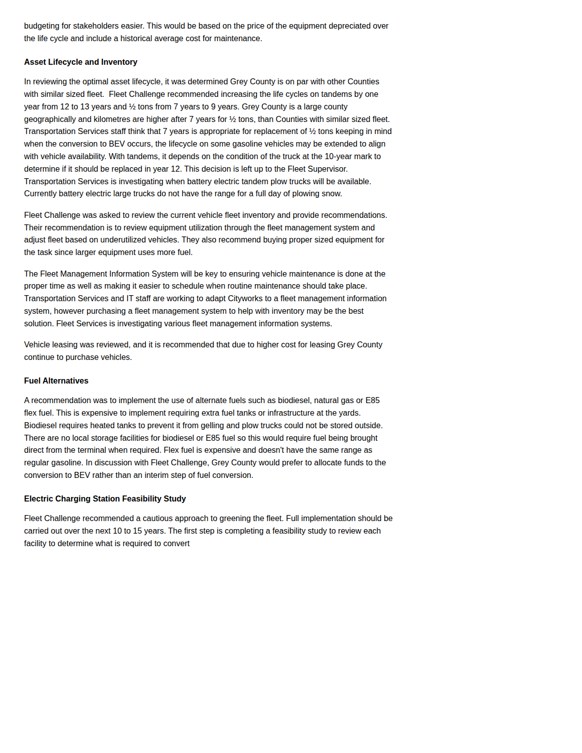budgeting for stakeholders easier. This would be based on the price of the equipment depreciated over the life cycle and include a historical average cost for maintenance.
Asset Lifecycle and Inventory
In reviewing the optimal asset lifecycle, it was determined Grey County is on par with other Counties with similar sized fleet. Fleet Challenge recommended increasing the life cycles on tandems by one year from 12 to 13 years and ½ tons from 7 years to 9 years. Grey County is a large county geographically and kilometres are higher after 7 years for ½ tons, than Counties with similar sized fleet. Transportation Services staff think that 7 years is appropriate for replacement of ½ tons keeping in mind when the conversion to BEV occurs, the lifecycle on some gasoline vehicles may be extended to align with vehicle availability. With tandems, it depends on the condition of the truck at the 10-year mark to determine if it should be replaced in year 12. This decision is left up to the Fleet Supervisor. Transportation Services is investigating when battery electric tandem plow trucks will be available. Currently battery electric large trucks do not have the range for a full day of plowing snow.
Fleet Challenge was asked to review the current vehicle fleet inventory and provide recommendations. Their recommendation is to review equipment utilization through the fleet management system and adjust fleet based on underutilized vehicles. They also recommend buying proper sized equipment for the task since larger equipment uses more fuel.
The Fleet Management Information System will be key to ensuring vehicle maintenance is done at the proper time as well as making it easier to schedule when routine maintenance should take place. Transportation Services and IT staff are working to adapt Cityworks to a fleet management information system, however purchasing a fleet management system to help with inventory may be the best solution. Fleet Services is investigating various fleet management information systems.
Vehicle leasing was reviewed, and it is recommended that due to higher cost for leasing Grey County continue to purchase vehicles.
Fuel Alternatives
A recommendation was to implement the use of alternate fuels such as biodiesel, natural gas or E85 flex fuel. This is expensive to implement requiring extra fuel tanks or infrastructure at the yards. Biodiesel requires heated tanks to prevent it from gelling and plow trucks could not be stored outside. There are no local storage facilities for biodiesel or E85 fuel so this would require fuel being brought direct from the terminal when required. Flex fuel is expensive and doesn't have the same range as regular gasoline. In discussion with Fleet Challenge, Grey County would prefer to allocate funds to the conversion to BEV rather than an interim step of fuel conversion.
Electric Charging Station Feasibility Study
Fleet Challenge recommended a cautious approach to greening the fleet. Full implementation should be carried out over the next 10 to 15 years. The first step is completing a feasibility study to review each facility to determine what is required to convert